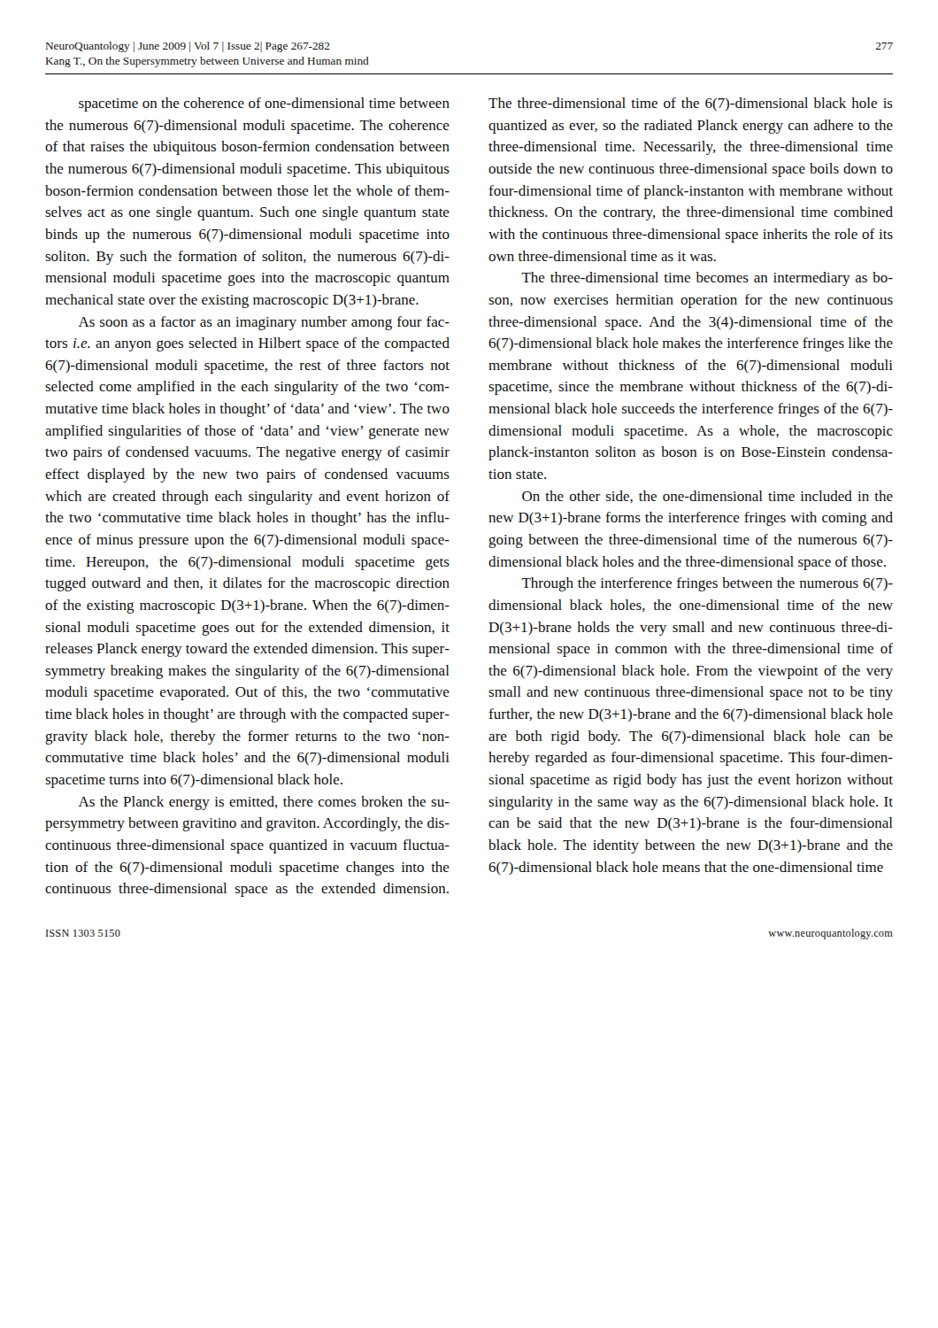NeuroQuantology | June 2009 | Vol 7 | Issue 2| Page 267-282 Kang T., On the Supersymmetry between Universe and Human mind
277
spacetime on the coherence of one-dimensional time between the numerous 6(7)-dimensional moduli spacetime. The coherence of that raises the ubiquitous boson-fermion condensation between the numerous 6(7)-dimensional moduli spacetime. This ubiquitous boson-fermion condensation between those let the whole of themselves act as one single quantum. Such one single quantum state binds up the numerous 6(7)-dimensional moduli spacetime into soliton. By such the formation of soliton, the numerous 6(7)-dimensional moduli spacetime goes into the macroscopic quantum mechanical state over the existing macroscopic D(3+1)-brane.
As soon as a factor as an imaginary number among four factors i.e. an anyon goes selected in Hilbert space of the compacted 6(7)-dimensional moduli spacetime, the rest of three factors not selected come amplified in the each singularity of the two ‘commutative time black holes in thought’ of ‘data’ and ‘view’. The two amplified singularities of those of ‘data’ and ‘view’ generate new two pairs of condensed vacuums. The negative energy of casimir effect displayed by the new two pairs of condensed vacuums which are created through each singularity and event horizon of the two ‘commutative time black holes in thought’ has the influence of minus pressure upon the 6(7)-dimensional moduli spacetime. Hereupon, the 6(7)-dimensional moduli spacetime gets tugged outward and then, it dilates for the macroscopic direction of the existing macroscopic D(3+1)-brane. When the 6(7)-dimensional moduli spacetime goes out for the extended dimension, it releases Planck energy toward the extended dimension. This supersymmetry breaking makes the singularity of the 6(7)-dimensional moduli spacetime evaporated. Out of this, the two ‘commutative time black holes in thought’ are through with the compacted supergravity black hole, thereby the former returns to the two ‘non-commutative time black holes’ and the 6(7)-dimensional moduli spacetime turns into 6(7)-dimensional black hole.
As the Planck energy is emitted, there comes broken the supersymmetry between gravitino and graviton. Accordingly, the discontinuous three-dimensional space quantized in vacuum fluctuation of the 6(7)-dimensional moduli spacetime changes into the continuous three-dimensional space as the extended dimension. The three-dimensional time of the 6(7)-dimensional black hole is quantized as ever, so the radiated Planck energy can adhere to the three-dimensional time. Necessarily, the three-dimensional time outside the new continuous three-dimensional space boils down to four-dimensional time of planck-instanton with membrane without thickness. On the contrary, the three-dimensional time combined with the continuous three-dimensional space inherits the role of its own three-dimensional time as it was.
The three-dimensional time becomes an intermediary as boson, now exercises hermitian operation for the new continuous three-dimensional space. And the 3(4)-dimensional time of the 6(7)-dimensional black hole makes the interference fringes like the membrane without thickness of the 6(7)-dimensional moduli spacetime, since the membrane without thickness of the 6(7)-dimensional black hole succeeds the interference fringes of the 6(7)-dimensional moduli spacetime. As a whole, the macroscopic planck-instanton soliton as boson is on Bose-Einstein condensation state.
On the other side, the one-dimensional time included in the new D(3+1)-brane forms the interference fringes with coming and going between the three-dimensional time of the numerous 6(7)-dimensional black holes and the three-dimensional space of those.
Through the interference fringes between the numerous 6(7)-dimensional black holes, the one-dimensional time of the new D(3+1)-brane holds the very small and new continuous three-dimensional space in common with the three-dimensional time of the 6(7)-dimensional black hole. From the viewpoint of the very small and new continuous three-dimensional space not to be tiny further, the new D(3+1)-brane and the 6(7)-dimensional black hole are both rigid body. The 6(7)-dimensional black hole can be hereby regarded as four-dimensional spacetime. This four-dimensional spacetime as rigid body has just the event horizon without singularity in the same way as the 6(7)-dimensional black hole. It can be said that the new D(3+1)-brane is the four-dimensional black hole. The identity between the new D(3+1)-brane and the 6(7)-dimensional black hole means that the one-dimensional time
ISSN 1303 5150
www.neuroquantology.com